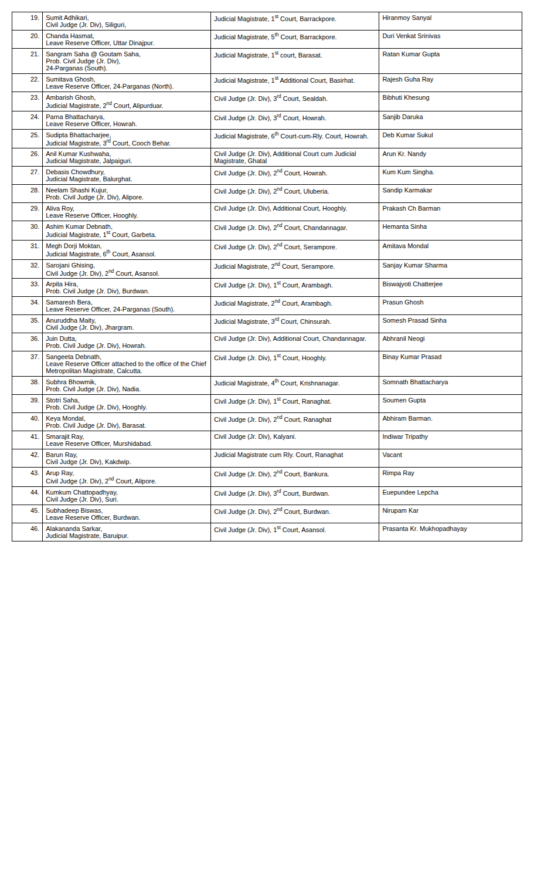| 19. | Sumit Adhikari, Civil Judge (Jr. Div), Siliguri, | Judicial Magistrate, 1 st Court, Barrackpore. | Hiranmoy Sanyal |
| 20. | Chanda Hasmat, Leave Reserve Officer, Uttar Dinajpur. | Judicial Magistrate, 5 th Court, Barrackpore. | Duri Venkat Srinivas |
| 21. | Sangram Saha @ Goutam Saha, Prob. Civil Judge (Jr. Div), 24-Parganas (South). | Judicial Magistrate, 1 st court, Barasat. | Ratan Kumar Gupta |
| 22. | Sumitava Ghosh, Leave Reserve Officer, 24-Parganas (North). | Judicial Magistrate, 1 st Additional Court, Basirhat. | Rajesh Guha Ray |
| 23. | Ambarish Ghosh, Judicial Magistrate, 2 nd Court, Alipurduar. | Civil Judge (Jr. Div), 3 rd Court, Sealdah. | Bibhuti Khesung |
| 24. | Parna Bhattacharya, Leave Reserve Officer, Howrah. | Civil Judge (Jr. Div), 3 rd Court, Howrah. | Sanjib Daruka |
| 25. | Sudipta Bhattacharjee, Judicial Magistrate, 3 rd Court, Cooch Behar. | Judicial Magistrate, 6 th Court-cum-Rly. Court, Howrah. | Deb Kumar Sukul |
| 26. | Anil Kumar Kushwaha, Judicial Magistrate, Jalpaiguri. | Civil Judge (Jr. Div), Additional Court cum Judicial Magistrate, Ghatal | Arun Kr. Nandy |
| 27. | Debasis Chowdhury, Judicial Magistrate, Balurghat. | Civil Judge (Jr. Div), 2 nd Court, Howrah. | Kum Kum Singha. |
| 28. | Neelam Shashi Kujur, Prob. Civil Judge (Jr. Div), Alipore. | Civil Judge (Jr. Div), 2 nd Court, Uluberia. | Sandip Karmakar |
| 29. | Aliva Roy, Leave Reserve Officer, Hooghly. | Civil Judge (Jr. Div), Additional Court, Hooghly. | Prakash Ch Barman |
| 30. | Ashim Kumar Debnath, Judicial Magistrate, 1 st Court, Garbeta. | Civil Judge (Jr. Div), 2 nd Court, Chandannagar. | Hemanta Sinha |
| 31. | Megh Dorji Moktan, Judicial Magistrate, 6 th Court, Asansol. | Civil Judge (Jr. Div), 2 nd Court, Serampore. | Amitava Mondal |
| 32. | Sarojani Ghising, Civil Judge (Jr. Div), 2 nd Court, Asansol. | Judicial Magistrate, 2 nd Court, Serampore. | Sanjay Kumar Sharma |
| 33. | Arpita Hira, Prob. Civil Judge (Jr. Div), Burdwan. | Civil Judge (Jr. Div), 1 st Court, Arambagh. | Biswajyoti Chatterjee |
| 34. | Samaresh Bera, Leave Reserve Officer, 24-Parganas (South). | Judicial Magistrate, 2 nd Court, Arambagh. | Prasun Ghosh |
| 35. | Anuruddha Maity, Civil Judge (Jr. Div), Jhargram. | Judicial Magistrate, 3 rd Court, Chinsurah. | Somesh Prasad Sinha |
| 36. | Juin Dutta, Prob. Civil Judge (Jr. Div), Howrah. | Civil Judge (Jr. Div), Additional Court, Chandannagar. | Abhranil Neogi |
| 37. | Sangeeta Debnath, Leave Reserve Officer attached to the office of the Chief Metropolitan Magistrate, Calcutta. | Civil Judge (Jr. Div), 1 st Court, Hooghly. | Binay Kumar Prasad |
| 38. | Subhra Bhowmik, Prob. Civil Judge (Jr. Div), Nadia. | Judicial Magistrate, 4 th Court, Krishnanagar. | Somnath Bhattacharya |
| 39. | Stotri Saha, Prob. Civil Judge (Jr. Div), Hooghly. | Civil Judge (Jr. Div), 1 st Court, Ranaghat. | Soumen Gupta |
| 40. | Keya Mondal, Prob. Civil Judge (Jr. Div), Barasat. | Civil Judge (Jr. Div), 2 nd Court, Ranaghat | Abhiram Barman. |
| 41. | Smarajit Ray, Leave Reserve Officer, Murshidabad. | Civil Judge (Jr. Div), Kalyani. | Indiwar Tripathy |
| 42. | Barun Ray, Civil Judge (Jr. Div), Kakdwip. | Judicial Magistrate cum Rly. Court, Ranaghat | Vacant |
| 43. | Arup Ray, Civil Judge (Jr. Div), 2 nd Court, Alipore. | Civil Judge (Jr. Div), 2 nd Court, Bankura. | Rimpa Ray |
| 44. | Kumkum Chattopadhyay, Civil Judge (Jr. Div), Suri. | Civil Judge (Jr. Div), 3 rd Court, Burdwan. | Euepundee Lepcha |
| 45. | Subhadeep Biswas, Leave Reserve Officer, Burdwan. | Civil Judge (Jr. Div), 2 nd Court, Burdwan. | Nirupam Kar |
| 46. | Alakananda Sarkar, Judicial Magistrate, Baruipur. | Civil Judge (Jr. Div), 1 st Court, Asansol. | Prasanta Kr. Mukhopadhayay |